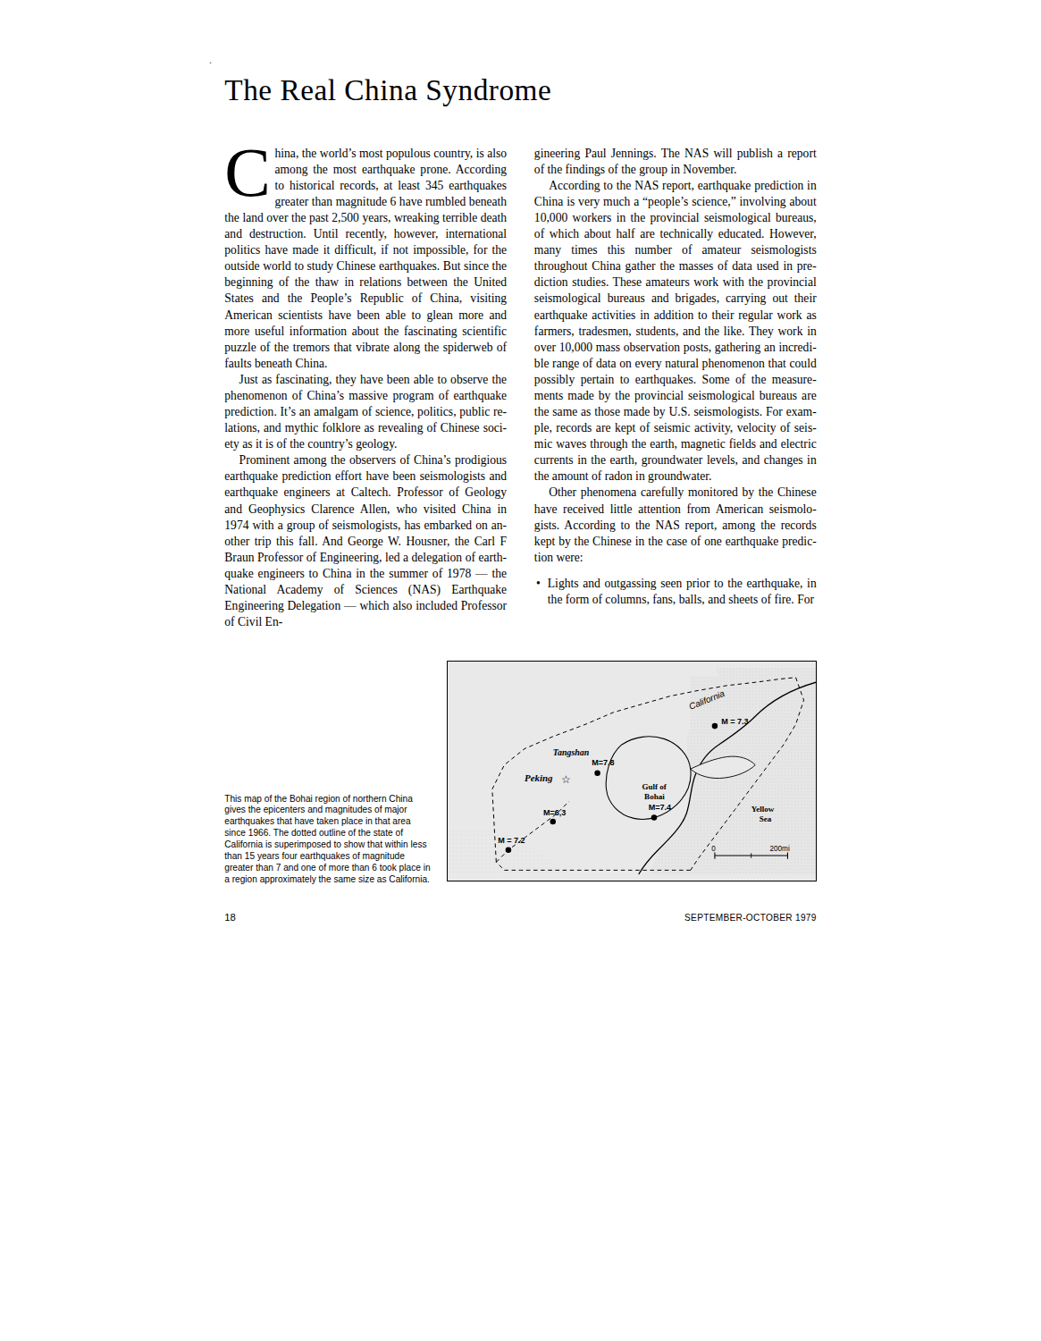.
The Real China Syndrome
China, the world’s most populous country, is also among the most earthquake prone. According to historical records, at least 345 earthquakes greater than magnitude 6 have rumbled beneath the land over the past 2,500 years, wreaking terrible death and destruction. Until recently, however, international politics have made it difficult, if not impossible, for the outside world to study Chinese earthquakes. But since the beginning of the thaw in relations between the United States and the People’s Republic of China, visiting American scientists have been able to glean more and more useful information about the fascinating scientific puzzle of the tremors that vibrate along the spiderweb of faults beneath China.
Just as fascinating, they have been able to observe the phenomenon of China’s massive program of earthquake prediction. It’s an amalgam of science, politics, public relations, and mythic folklore as revealing of Chinese society as it is of the country’s geology.
Prominent among the observers of China’s prodigious earthquake prediction effort have been seismologists and earthquake engineers at Caltech. Professor of Geology and Geophysics Clarence Allen, who visited China in 1974 with a group of seismologists, has embarked on another trip this fall. And George W. Housner, the Carl F Braun Professor of Engineering, led a delegation of earthquake engineers to China in the summer of 1978 — the National Academy of Sciences (NAS) Earthquake Engineering Delegation — which also included Professor of Civil En-
gineering Paul Jennings. The NAS will publish a report of the findings of the group in November.
According to the NAS report, earthquake prediction in China is very much a “people’s science,” involving about 10,000 workers in the provincial seismological bureaus, of which about half are technically educated. However, many times this number of amateur seismologists throughout China gather the masses of data used in prediction studies. These amateurs work with the provincial seismological bureaus and brigades, carrying out their earthquake activities in addition to their regular work as farmers, tradesmen, students, and the like. They work in over 10,000 mass observation posts, gathering an incredible range of data on every natural phenomenon that could possibly pertain to earthquakes. Some of the measurements made by the provincial seismological bureaus are the same as those made by U.S. seismologists. For example, records are kept of seismic activity, velocity of seismic waves through the earth, magnetic fields and electric currents in the earth, groundwater levels, and changes in the amount of radon in groundwater.
Other phenomena carefully monitored by the Chinese have received little attention from American seismologists. According to the NAS report, among the records kept by the Chinese in the case of one earthquake prediction were:
Lights and outgassing seen prior to the earthquake, in the form of columns, fans, balls, and sheets of fire. For
This map of the Bohai region of northern China gives the epicenters and magnitudes of major earthquakes that have taken place in that area since 1966. The dotted outline of the state of California is superimposed to show that within less than 15 years four earthquakes of magnitude greater than 7 and one of more than 6 took place in a region approximately the same size as California.
California Peking ☆ Tangshan Gulf of Bohai Yellow Sea M = 7.3 M=7.8 M=7.4 M=6,3 M = 7.2 0 200mi
18
SEPTEMBER-OCTOBER 1979